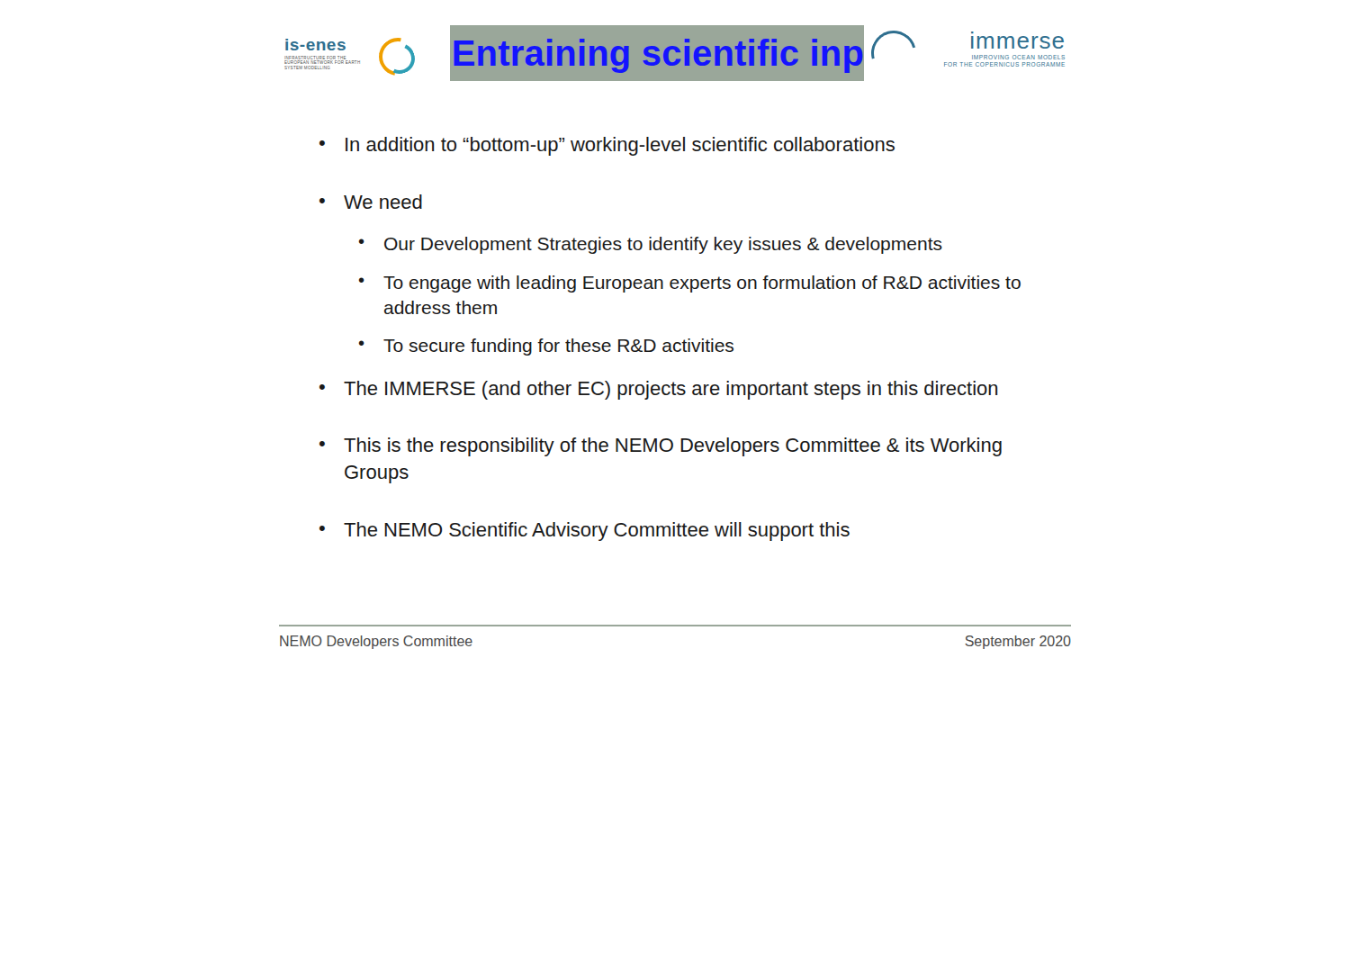is-enes
INFRASTRUCTURE FOR THE EUROPEAN NETWORK FOR EARTH SYSTEM MODELLING
Entraining scientific input
immerse
IMPROVING OCEAN MODELS
FOR THE COPERNICUS PROGRAMME
In addition to “bottom-up” working-level scientific collaborations
We need
Our Development Strategies to identify key issues & developments
To engage with leading European experts on formulation of R&D activities to address them
To secure funding for these R&D activities
The IMMERSE (and other EC) projects are important steps in this direction
This is the responsibility of the NEMO Developers Committee & its Working Groups
The NEMO Scientific Advisory Committee will support this
NEMO Developers Committee September 2020